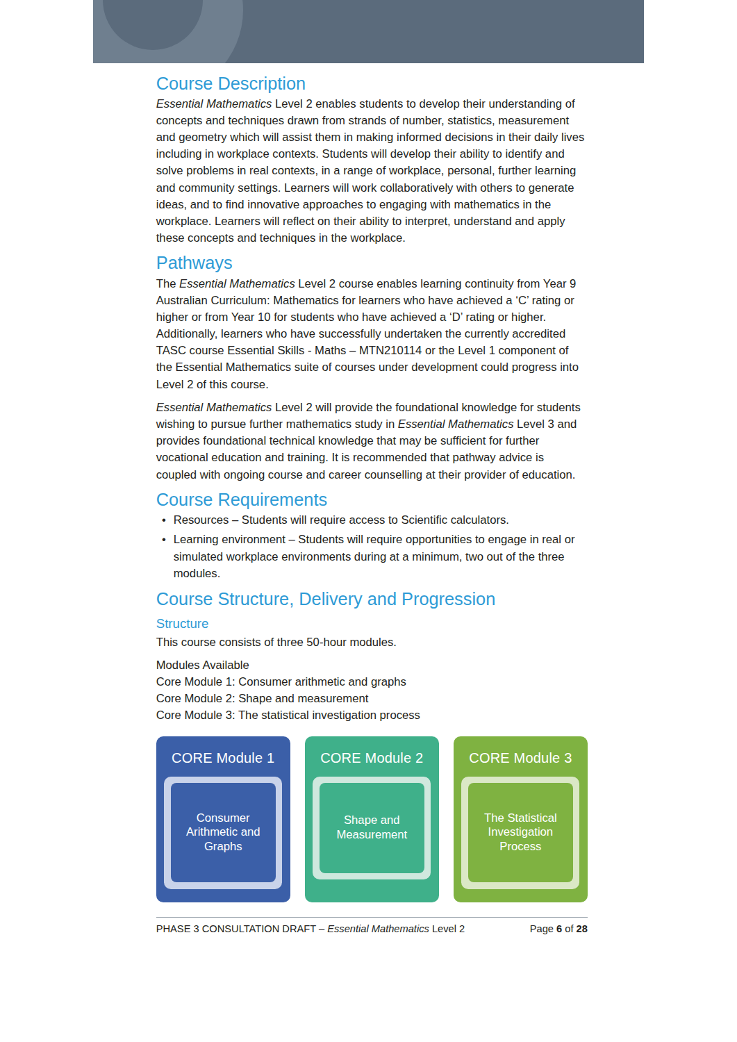Course Description
Essential Mathematics Level 2 enables students to develop their understanding of concepts and techniques drawn from strands of number, statistics, measurement and geometry which will assist them in making informed decisions in their daily lives including in workplace contexts. Students will develop their ability to identify and solve problems in real contexts, in a range of workplace, personal, further learning and community settings. Learners will work collaboratively with others to generate ideas, and to find innovative approaches to engaging with mathematics in the workplace. Learners will reflect on their ability to interpret, understand and apply these concepts and techniques in the workplace.
Pathways
The Essential Mathematics Level 2 course enables learning continuity from Year 9 Australian Curriculum: Mathematics for learners who have achieved a ‘C’ rating or higher or from Year 10 for students who have achieved a ‘D’ rating or higher. Additionally, learners who have successfully undertaken the currently accredited TASC course Essential Skills - Maths – MTN210114 or the Level 1 component of the Essential Mathematics suite of courses under development could progress into Level 2 of this course.
Essential Mathematics Level 2 will provide the foundational knowledge for students wishing to pursue further mathematics study in Essential Mathematics Level 3 and provides foundational technical knowledge that may be sufficient for further vocational education and training. It is recommended that pathway advice is coupled with ongoing course and career counselling at their provider of education.
Course Requirements
Resources – Students will require access to Scientific calculators.
Learning environment – Students will require opportunities to engage in real or simulated workplace environments during at a minimum, two out of the three modules.
Course Structure, Delivery and Progression
Structure
This course consists of three 50-hour modules.
Modules Available
Core Module 1: Consumer arithmetic and graphs
Core Module 2: Shape and measurement
Core Module 3: The statistical investigation process
CORE Module 1
Consumer Arithmetic and Graphs
CORE Module 2
Shape and Measurement
CORE Module 3
The Statistical Investigation Process
PHASE 3 CONSULTATION DRAFT – Essential Mathematics Level 2
Page 6 of 28